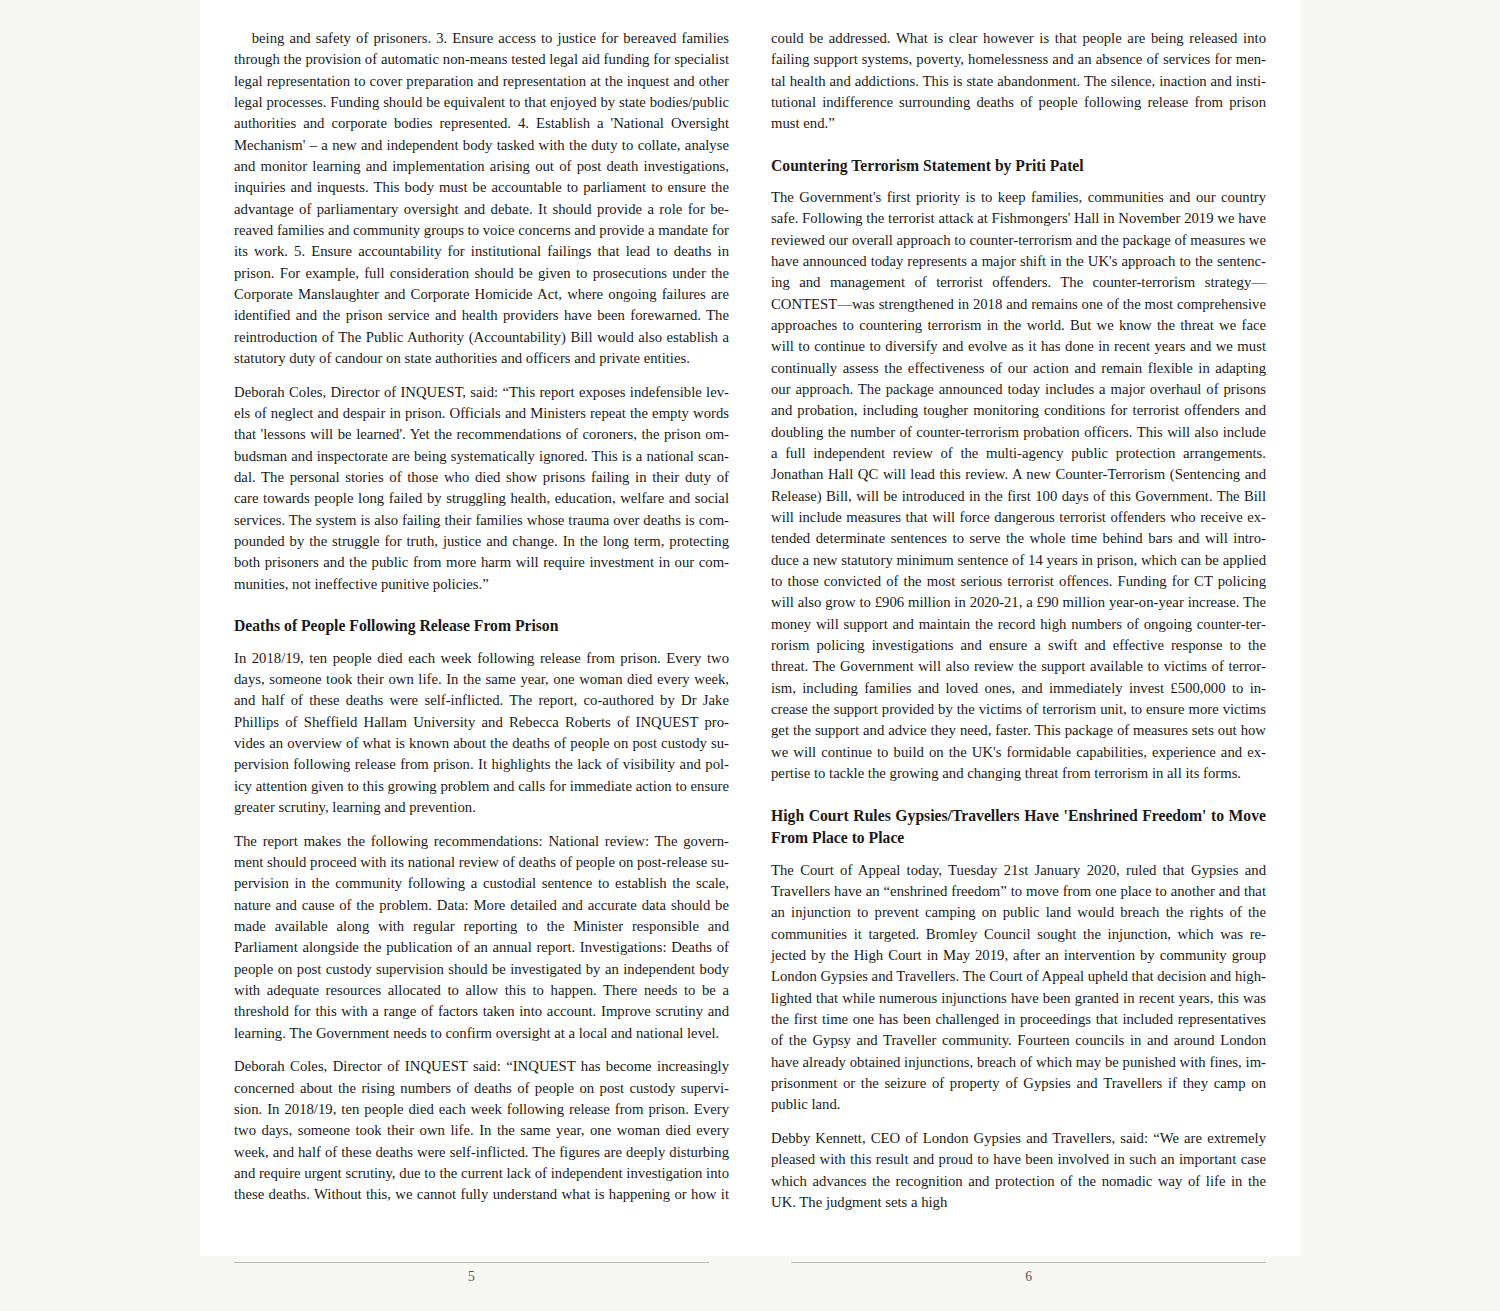being and safety of prisoners. 3. Ensure access to justice for bereaved families through the provision of automatic non-means tested legal aid funding for specialist legal representation to cover preparation and representation at the inquest and other legal processes. Funding should be equivalent to that enjoyed by state bodies/public authorities and corporate bodies represented. 4. Establish a 'National Oversight Mechanism' – a new and independent body tasked with the duty to collate, analyse and monitor learning and implementation arising out of post death investigations, inquiries and inquests. This body must be accountable to parliament to ensure the advantage of parliamentary oversight and debate. It should provide a role for bereaved families and community groups to voice concerns and provide a mandate for its work. 5. Ensure accountability for institutional failings that lead to deaths in prison. For example, full consideration should be given to prosecutions under the Corporate Manslaughter and Corporate Homicide Act, where ongoing failures are identified and the prison service and health providers have been forewarned. The reintroduction of The Public Authority (Accountability) Bill would also establish a statutory duty of candour on state authorities and officers and private entities.
Deborah Coles, Director of INQUEST, said: “This report exposes indefensible levels of neglect and despair in prison. Officials and Ministers repeat the empty words that 'lessons will be learned'. Yet the recommendations of coroners, the prison ombudsman and inspectorate are being systematically ignored. This is a national scandal. The personal stories of those who died show prisons failing in their duty of care towards people long failed by struggling health, education, welfare and social services. The system is also failing their families whose trauma over deaths is compounded by the struggle for truth, justice and change. In the long term, protecting both prisoners and the public from more harm will require investment in our communities, not ineffective punitive policies.”
Deaths of People Following Release From Prison
In 2018/19, ten people died each week following release from prison. Every two days, someone took their own life. In the same year, one woman died every week, and half of these deaths were self-inflicted. The report, co-authored by Dr Jake Phillips of Sheffield Hallam University and Rebecca Roberts of INQUEST provides an overview of what is known about the deaths of people on post custody supervision following release from prison. It highlights the lack of visibility and policy attention given to this growing problem and calls for immediate action to ensure greater scrutiny, learning and prevention.
The report makes the following recommendations: National review: The government should proceed with its national review of deaths of people on post-release supervision in the community following a custodial sentence to establish the scale, nature and cause of the problem. Data: More detailed and accurate data should be made available along with regular reporting to the Minister responsible and Parliament alongside the publication of an annual report. Investigations: Deaths of people on post custody supervision should be investigated by an independent body with adequate resources allocated to allow this to happen. There needs to be a threshold for this with a range of factors taken into account. Improve scrutiny and learning. The Government needs to confirm oversight at a local and national level.
Deborah Coles, Director of INQUEST said: “INQUEST has become increasingly concerned about the rising numbers of deaths of people on post custody supervision. In 2018/19, ten people died each week following release from prison. Every two days, someone took their own life. In the same year, one woman died every week, and half of these deaths were self-inflicted. The figures are deeply disturbing and require urgent scrutiny, due to the current lack of independent investigation into these deaths. Without this, we cannot fully understand what is happening or how it could be addressed. What is clear however is that people are being released into failing support systems, poverty, homelessness and an absence of services for mental health and addictions. This is state abandonment. The silence, inaction and institutional indifference surrounding deaths of people following release from prison must end.”
Countering Terrorism Statement by Priti Patel
The Government's first priority is to keep families, communities and our country safe. Following the terrorist attack at Fishmongers' Hall in November 2019 we have reviewed our overall approach to counter-terrorism and the package of measures we have announced today represents a major shift in the UK's approach to the sentencing and management of terrorist offenders. The counter-terrorism strategy—CONTEST—was strengthened in 2018 and remains one of the most comprehensive approaches to countering terrorism in the world. But we know the threat we face will to continue to diversify and evolve as it has done in recent years and we must continually assess the effectiveness of our action and remain flexible in adapting our approach. The package announced today includes a major overhaul of prisons and probation, including tougher monitoring conditions for terrorist offenders and doubling the number of counter-terrorism probation officers. This will also include a full independent review of the multi-agency public protection arrangements. Jonathan Hall QC will lead this review. A new Counter-Terrorism (Sentencing and Release) Bill, will be introduced in the first 100 days of this Government. The Bill will include measures that will force dangerous terrorist offenders who receive extended determinate sentences to serve the whole time behind bars and will introduce a new statutory minimum sentence of 14 years in prison, which can be applied to those convicted of the most serious terrorist offences. Funding for CT policing will also grow to £906 million in 2020-21, a £90 million year-on-year increase. The money will support and maintain the record high numbers of ongoing counter-terrorism policing investigations and ensure a swift and effective response to the threat. The Government will also review the support available to victims of terrorism, including families and loved ones, and immediately invest £500,000 to increase the support provided by the victims of terrorism unit, to ensure more victims get the support and advice they need, faster. This package of measures sets out how we will continue to build on the UK's formidable capabilities, experience and expertise to tackle the growing and changing threat from terrorism in all its forms.
High Court Rules Gypsies/Travellers Have 'Enshrined Freedom' to Move From Place to Place
The Court of Appeal today, Tuesday 21st January 2020, ruled that Gypsies and Travellers have an “enshrined freedom” to move from one place to another and that an injunction to prevent camping on public land would breach the rights of the communities it targeted. Bromley Council sought the injunction, which was rejected by the High Court in May 2019, after an intervention by community group London Gypsies and Travellers. The Court of Appeal upheld that decision and highlighted that while numerous injunctions have been granted in recent years, this was the first time one has been challenged in proceedings that included representatives of the Gypsy and Traveller community. Fourteen councils in and around London have already obtained injunctions, breach of which may be punished with fines, imprisonment or the seizure of property of Gypsies and Travellers if they camp on public land.
Debby Kennett, CEO of London Gypsies and Travellers, said: “We are extremely pleased with this result and proud to have been involved in such an important case which advances the recognition and protection of the nomadic way of life in the UK. The judgment sets a high
5 6